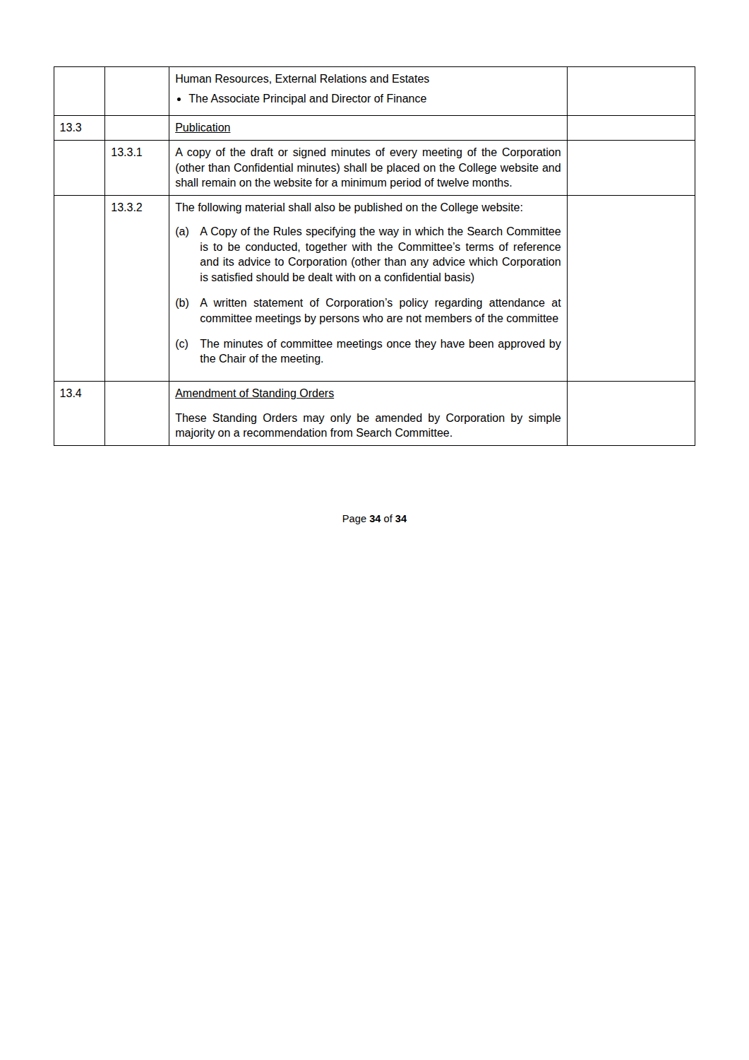| | | Human Resources, External Relations and Estates The Associate Principal and Director of Finance | |
| 13.3 | | Publication | |
| | 13.3.1 | A copy of the draft or signed minutes of every meeting of the Corporation (other than Confidential minutes) shall be placed on the College website and shall remain on the website for a minimum period of twelve months. | |
| | 13.3.2 | The following material shall also be published on the College website: (a) A Copy of the Rules specifying the way in which the Search Committee is to be conducted, together with the Committee’s terms of reference and its advice to Corporation (other than any advice which Corporation is satisfied should be dealt with on a confidential basis) (b) A written statement of Corporation’s policy regarding attendance at committee meetings by persons who are not members of the committee (c) The minutes of committee meetings once they have been approved by the Chair of the meeting. | |
| 13.4 | | Amendment of Standing Orders These Standing Orders may only be amended by Corporation by simple majority on a recommendation from Search Committee. | |
Page 34 of 34